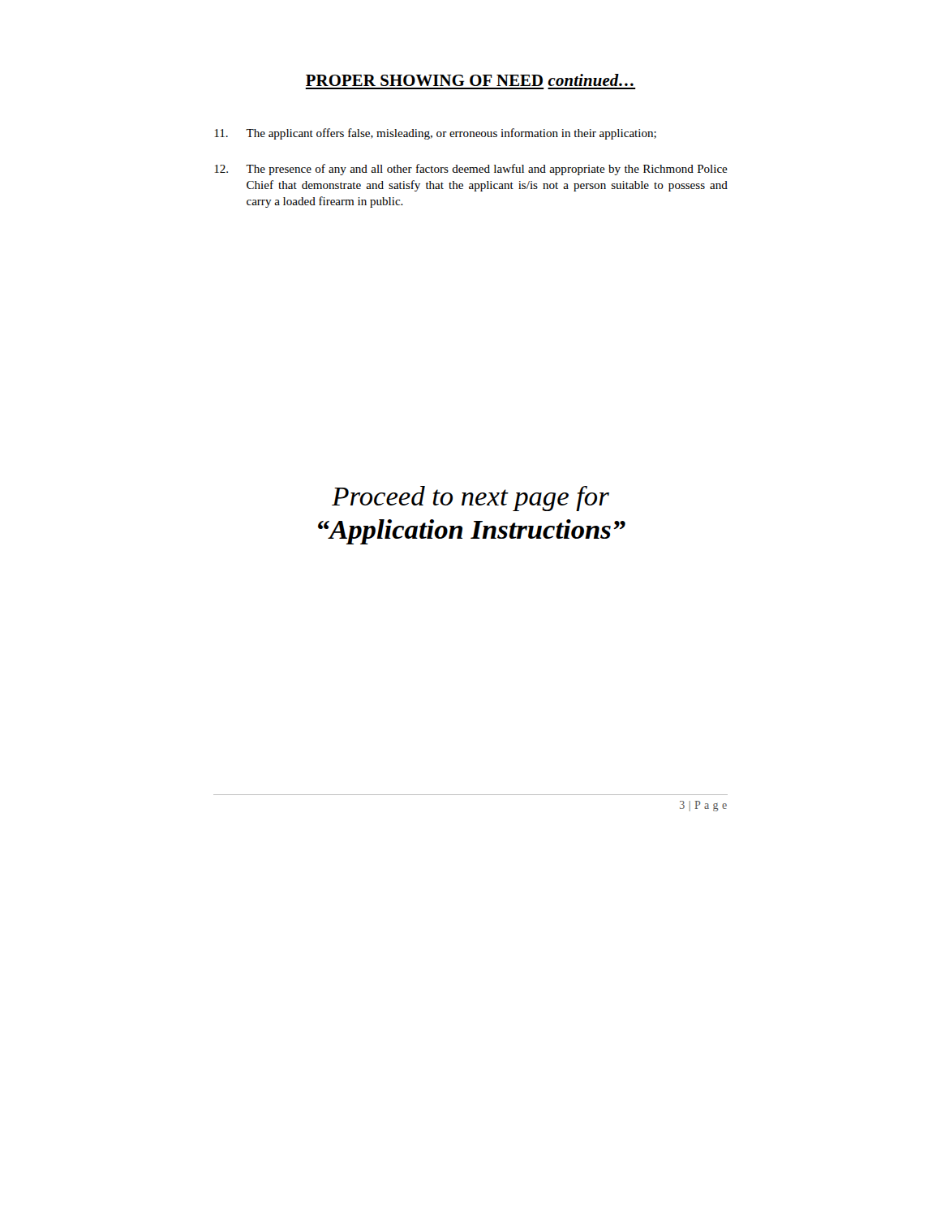PROPER SHOWING OF NEED continued…
11. The applicant offers false, misleading, or erroneous information in their application;
12. The presence of any and all other factors deemed lawful and appropriate by the Richmond Police Chief that demonstrate and satisfy that the applicant is/is not a person suitable to possess and carry a loaded firearm in public.
Proceed to next page for “Application Instructions”
3 | P a g e